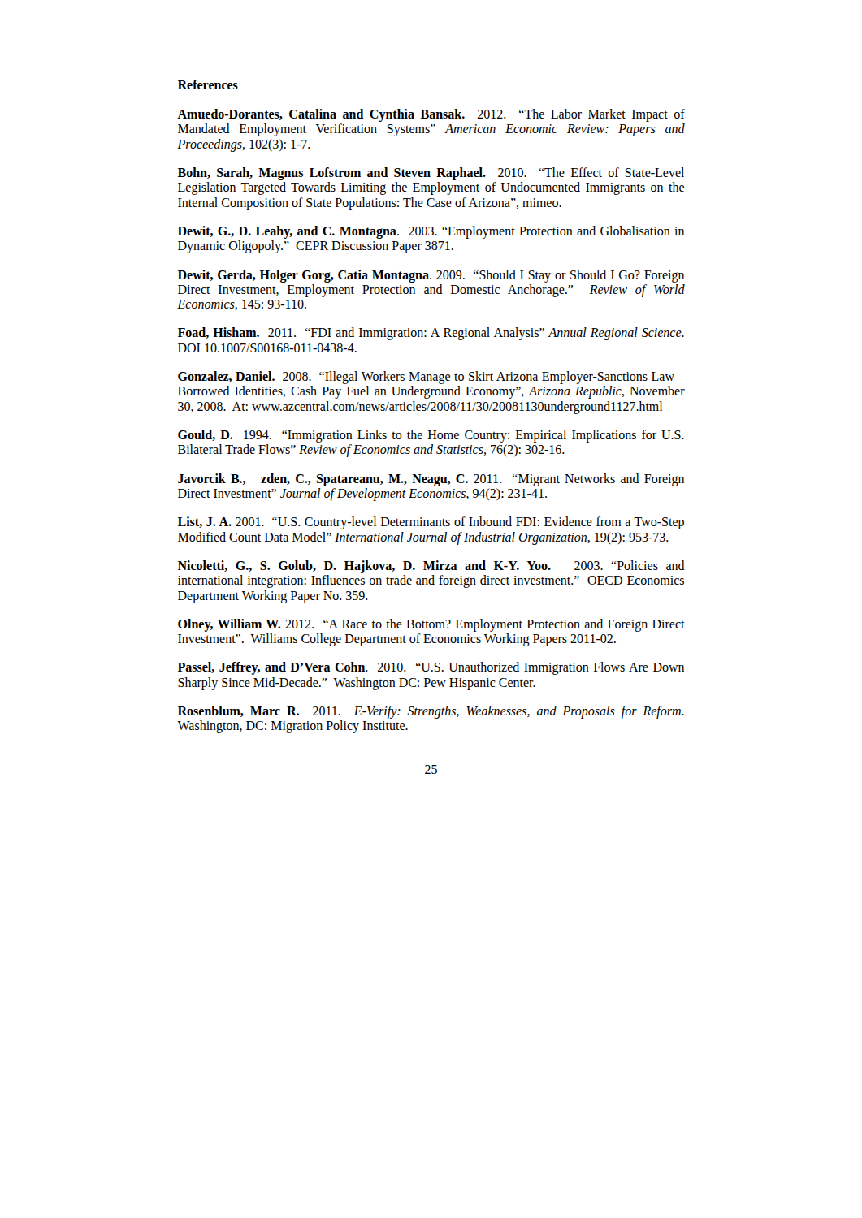References
Amuedo-Dorantes, Catalina and Cynthia Bansak. 2012. “The Labor Market Impact of Mandated Employment Verification Systems” American Economic Review: Papers and Proceedings, 102(3): 1-7.
Bohn, Sarah, Magnus Lofstrom and Steven Raphael. 2010. “The Effect of State-Level Legislation Targeted Towards Limiting the Employment of Undocumented Immigrants on the Internal Composition of State Populations: The Case of Arizona”, mimeo.
Dewit, G., D. Leahy, and C. Montagna. 2003. “Employment Protection and Globalisation in Dynamic Oligopoly.” CEPR Discussion Paper 3871.
Dewit, Gerda, Holger Gorg, Catia Montagna. 2009. “Should I Stay or Should I Go? Foreign Direct Investment, Employment Protection and Domestic Anchorage.” Review of World Economics, 145: 93-110.
Foad, Hisham. 2011. “FDI and Immigration: A Regional Analysis” Annual Regional Science. DOI 10.1007/S00168-011-0438-4.
Gonzalez, Daniel. 2008. “Illegal Workers Manage to Skirt Arizona Employer-Sanctions Law – Borrowed Identities, Cash Pay Fuel an Underground Economy”, Arizona Republic, November 30, 2008. At: www.azcentral.com/news/articles/2008/11/30/20081130underground1127.html
Gould, D. 1994. “Immigration Links to the Home Country: Empirical Implications for U.S. Bilateral Trade Flows” Review of Economics and Statistics, 76(2): 302-16.
Javorcik B., zden, C., Spatareanu, M., Neagu, C. 2011. “Migrant Networks and Foreign Direct Investment” Journal of Development Economics, 94(2): 231-41.
List, J. A. 2001. “U.S. Country-level Determinants of Inbound FDI: Evidence from a Two-Step Modified Count Data Model” International Journal of Industrial Organization, 19(2): 953-73.
Nicoletti, G., S. Golub, D. Hajkova, D. Mirza and K-Y. Yoo. 2003. “Policies and international integration: Influences on trade and foreign direct investment.” OECD Economics Department Working Paper No. 359.
Olney, William W. 2012. “A Race to the Bottom? Employment Protection and Foreign Direct Investment”. Williams College Department of Economics Working Papers 2011-02.
Passel, Jeffrey, and D’Vera Cohn. 2010. “U.S. Unauthorized Immigration Flows Are Down Sharply Since Mid‑Decade.” Washington DC: Pew Hispanic Center.
Rosenblum, Marc R. 2011. E-Verify: Strengths, Weaknesses, and Proposals for Reform. Washington, DC: Migration Policy Institute.
25